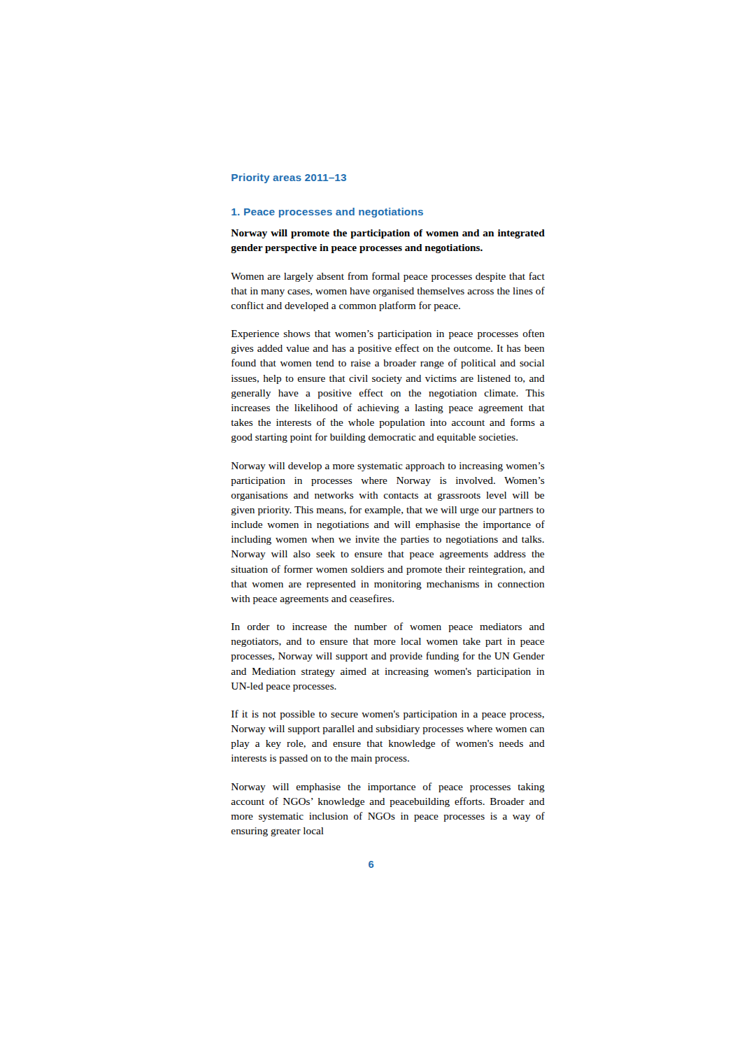Priority areas 2011–13
1. Peace processes and negotiations
Norway will promote the participation of women and an integrated gender perspective in peace processes and negotiations.
Women are largely absent from formal peace processes despite that fact that in many cases, women have organised themselves across the lines of conflict and developed a common platform for peace.
Experience shows that women’s participation in peace processes often gives added value and has a positive effect on the outcome. It has been found that women tend to raise a broader range of political and social issues, help to ensure that civil society and victims are listened to, and generally have a positive effect on the negotiation climate. This increases the likelihood of achieving a lasting peace agreement that takes the interests of the whole population into account and forms a good starting point for building democratic and equitable societies.
Norway will develop a more systematic approach to increasing women’s participation in processes where Norway is involved. Women’s organisations and networks with contacts at grassroots level will be given priority. This means, for example, that we will urge our partners to include women in negotiations and will emphasise the importance of including women when we invite the parties to negotiations and talks. Norway will also seek to ensure that peace agreements address the situation of former women soldiers and promote their reintegration, and that women are represented in monitoring mechanisms in connection with peace agreements and ceasefires.
In order to increase the number of women peace mediators and negotiators, and to ensure that more local women take part in peace processes, Norway will support and provide funding for the UN Gender and Mediation strategy aimed at increasing women's participation in UN-led peace processes.
If it is not possible to secure women's participation in a peace process, Norway will support parallel and subsidiary processes where women can play a key role, and ensure that knowledge of women's needs and interests is passed on to the main process.
Norway will emphasise the importance of peace processes taking account of NGOs’ knowledge and peacebuilding efforts. Broader and more systematic inclusion of NGOs in peace processes is a way of ensuring greater local
6